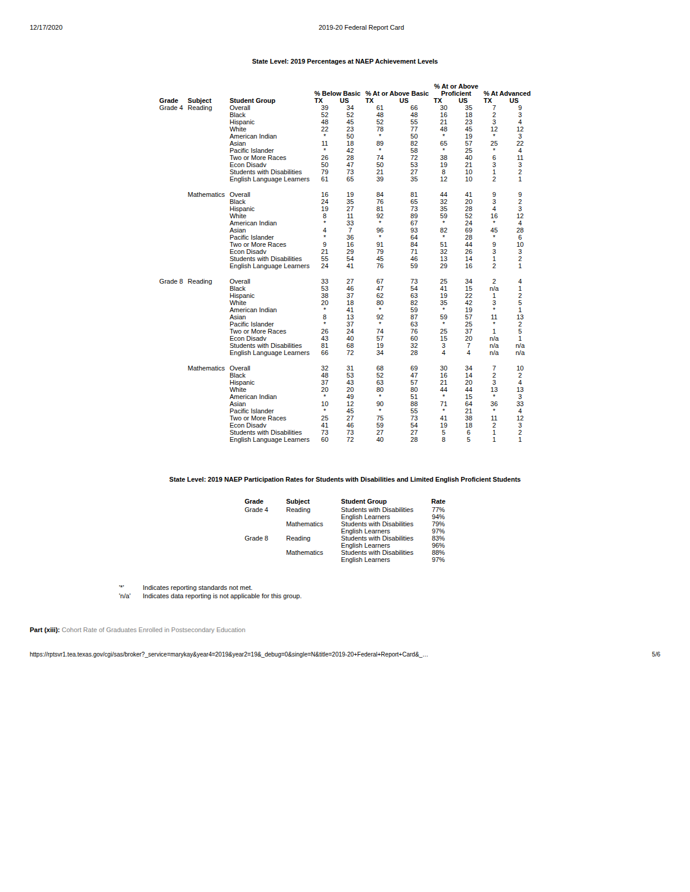12/17/2020
2019-20 Federal Report Card
State Level: 2019 Percentages at NAEP Achievement Levels
| | | | | | % At or Above | |
| | | | % Below Basic | % At or Above Basic | Proficient | % At Advanced |
| Grade | Subject | Student Group | TX | US | TX | US | TX | US | TX | US |
| Grade 4 | Reading | Overall | 39 | 34 | 61 | 66 | 30 | 35 | 7 | 9 |
| | | Black | 52 | 52 | 48 | 48 | 16 | 18 | 2 | 3 |
| | | Hispanic | 48 | 45 | 52 | 55 | 21 | 23 | 3 | 4 |
| | | White | 22 | 23 | 78 | 77 | 48 | 45 | 12 | 12 |
| | | American Indian | * | 50 | * | 50 | * | 19 | * | 3 |
| | | Asian | 11 | 18 | 89 | 82 | 65 | 57 | 25 | 22 |
| | | Pacific Islander | * | 42 | * | 58 | * | 25 | * | 4 |
| | | Two or More Races | 26 | 28 | 74 | 72 | 38 | 40 | 6 | 11 |
| | | Econ Disadv | 50 | 47 | 50 | 53 | 19 | 21 | 3 | 3 |
| | | Students with Disabilities | 79 | 73 | 21 | 27 | 8 | 10 | 1 | 2 |
| | | English Language Learners | 61 | 65 | 39 | 35 | 12 | 10 | 2 | 1 |
| | Mathematics | Overall | 16 | 19 | 84 | 81 | 44 | 41 | 9 | 9 |
| | | Black | 24 | 35 | 76 | 65 | 32 | 20 | 3 | 2 |
| | | Hispanic | 19 | 27 | 81 | 73 | 35 | 28 | 4 | 3 |
| | | White | 8 | 11 | 92 | 89 | 59 | 52 | 16 | 12 |
| | | American Indian | * | 33 | * | 67 | * | 24 | * | 4 |
| | | Asian | 4 | 7 | 96 | 93 | 82 | 69 | 45 | 28 |
| | | Pacific Islander | * | 36 | * | 64 | * | 28 | * | 6 |
| | | Two or More Races | 9 | 16 | 91 | 84 | 51 | 44 | 9 | 10 |
| | | Econ Disadv | 21 | 29 | 79 | 71 | 32 | 26 | 3 | 3 |
| | | Students with Disabilities | 55 | 54 | 45 | 46 | 13 | 14 | 1 | 2 |
| | | English Language Learners | 24 | 41 | 76 | 59 | 29 | 16 | 2 | 1 |
| Grade 8 | Reading | Overall | 33 | 27 | 67 | 73 | 25 | 34 | 2 | 4 |
| | | Black | 53 | 46 | 47 | 54 | 41 | 15 | n/a | 1 |
| | | Hispanic | 38 | 37 | 62 | 63 | 19 | 22 | 1 | 2 |
| | | White | 20 | 18 | 80 | 82 | 35 | 42 | 3 | 5 |
| | | American Indian | * | 41 | * | 59 | * | 19 | * | 1 |
| | | Asian | 8 | 13 | 92 | 87 | 59 | 57 | 11 | 13 |
| | | Pacific Islander | * | 37 | * | 63 | * | 25 | * | 2 |
| | | Two or More Races | 26 | 24 | 74 | 76 | 25 | 37 | 1 | 5 |
| | | Econ Disadv | 43 | 40 | 57 | 60 | 15 | 20 | n/a | 1 |
| | | Students with Disabilities | 81 | 68 | 19 | 32 | 3 | 7 | n/a | n/a |
| | | English Language Learners | 66 | 72 | 34 | 28 | 4 | 4 | n/a | n/a |
| | Mathematics | Overall | 32 | 31 | 68 | 69 | 30 | 34 | 7 | 10 |
| | | Black | 48 | 53 | 52 | 47 | 16 | 14 | 2 | 2 |
| | | Hispanic | 37 | 43 | 63 | 57 | 21 | 20 | 3 | 4 |
| | | White | 20 | 20 | 80 | 80 | 44 | 44 | 13 | 13 |
| | | American Indian | * | 49 | * | 51 | * | 15 | * | 3 |
| | | Asian | 10 | 12 | 90 | 88 | 71 | 64 | 36 | 33 |
| | | Pacific Islander | * | 45 | * | 55 | * | 21 | * | 4 |
| | | Two or More Races | 25 | 27 | 75 | 73 | 41 | 38 | 11 | 12 |
| | | Econ Disadv | 41 | 46 | 59 | 54 | 19 | 18 | 2 | 3 |
| | | Students with Disabilities | 73 | 73 | 27 | 27 | 5 | 6 | 1 | 2 |
| | | English Language Learners | 60 | 72 | 40 | 28 | 8 | 5 | 1 | 1 |
State Level: 2019 NAEP Participation Rates for Students with Disabilities and Limited English Proficient Students
| Grade | Subject | Student Group | Rate |
| --- | --- | --- | --- |
| Grade 4 | Reading | Students with Disabilities | 77% |
| | | English Learners | 94% |
| | Mathematics | Students with Disabilities | 79% |
| | | English Learners | 97% |
| Grade 8 | Reading | Students with Disabilities | 83% |
| | | English Learners | 96% |
| | Mathematics | Students with Disabilities | 88% |
| | | English Learners | 97% |
'*'Indicates reporting standards not met.
'n/a'Indicates data reporting is not applicable for this group.
Part (xiii): Cohort Rate of Graduates Enrolled in Postsecondary Education
https://rptsvr1.tea.texas.gov/cgi/sas/broker?_service=marykay&year4=2019&year2=19&_debug=0&single=N&title=2019-20+Federal+Report+Card&_…
5/6